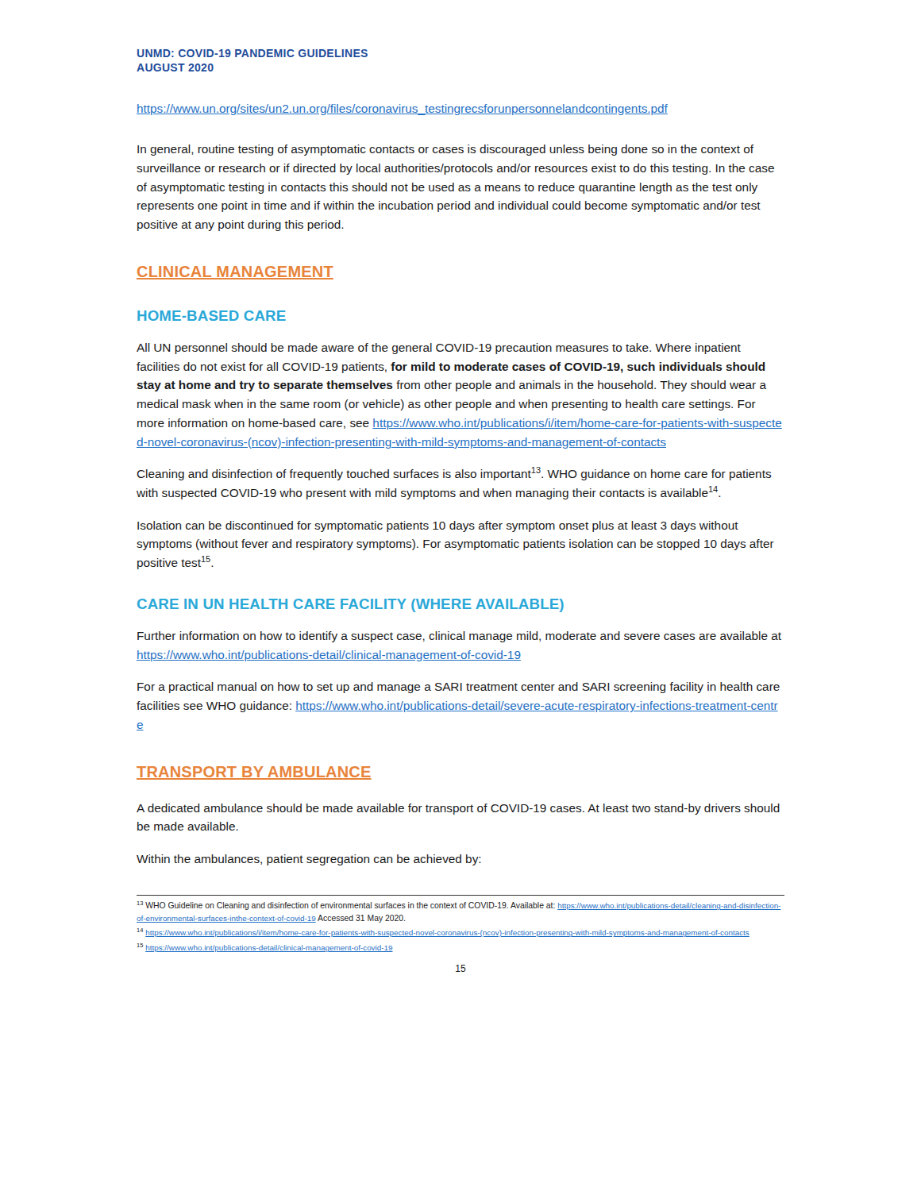UNMD: COVID-19 PANDEMIC GUIDELINES
AUGUST 2020
https://www.un.org/sites/un2.un.org/files/coronavirus_testingrecsforunpersonnelandcontingents.pdf
In general, routine testing of asymptomatic contacts or cases is discouraged unless being done so in the context of surveillance or research or if directed by local authorities/protocols and/or resources exist to do this testing. In the case of asymptomatic testing in contacts this should not be used as a means to reduce quarantine length as the test only represents one point in time and if within the incubation period and individual could become symptomatic and/or test positive at any point during this period.
CLINICAL MANAGEMENT
HOME-BASED CARE
All UN personnel should be made aware of the general COVID-19 precaution measures to take. Where inpatient facilities do not exist for all COVID-19 patients, for mild to moderate cases of COVID-19, such individuals should stay at home and try to separate themselves from other people and animals in the household. They should wear a medical mask when in the same room (or vehicle) as other people and when presenting to health care settings. For more information on home-based care, see https://www.who.int/publications/i/item/home-care-for-patients-with-suspected-novel-coronavirus-(ncov)-infection-presenting-with-mild-symptoms-and-management-of-contacts
Cleaning and disinfection of frequently touched surfaces is also important13. WHO guidance on home care for patients with suspected COVID-19 who present with mild symptoms and when managing their contacts is available14.
Isolation can be discontinued for symptomatic patients 10 days after symptom onset plus at least 3 days without symptoms (without fever and respiratory symptoms). For asymptomatic patients isolation can be stopped 10 days after positive test15.
CARE IN UN HEALTH CARE FACILITY (WHERE AVAILABLE)
Further information on how to identify a suspect case, clinical manage mild, moderate and severe cases are available at https://www.who.int/publications-detail/clinical-management-of-covid-19
For a practical manual on how to set up and manage a SARI treatment center and SARI screening facility in health care facilities see WHO guidance: https://www.who.int/publications-detail/severe-acute-respiratory-infections-treatment-centre
TRANSPORT BY AMBULANCE
A dedicated ambulance should be made available for transport of COVID-19 cases. At least two stand-by drivers should be made available.
Within the ambulances, patient segregation can be achieved by:
13 WHO Guideline on Cleaning and disinfection of environmental surfaces in the context of COVID-19. Available at: https://www.who.int/publications-detail/cleaning-and-disinfection-of-environmental-surfaces-inthe-context-of-covid-19 Accessed 31 May 2020.
14 https://www.who.int/publications/i/item/home-care-for-patients-with-suspected-novel-coronavirus-(ncov)-infection-presenting-with-mild-symptoms-and-management-of-contacts
15 https://www.who.int/publications-detail/clinical-management-of-covid-19
15